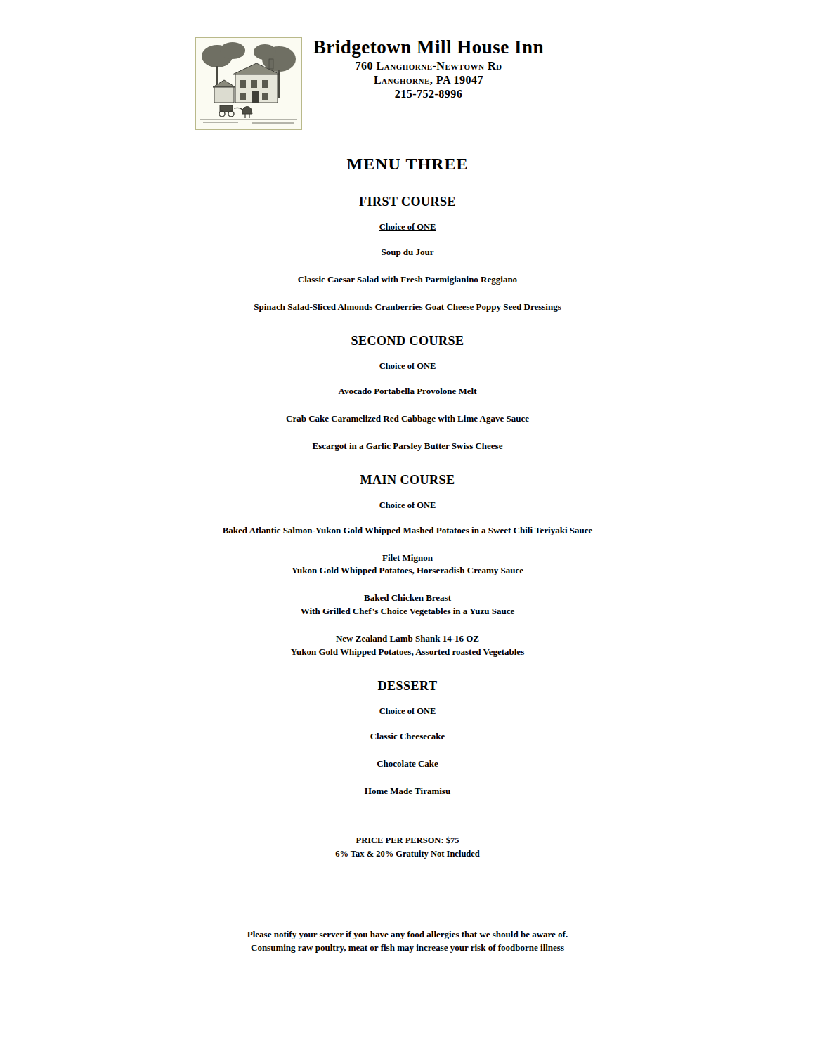Bridgetown Mill House Inn
760 Langhorne-Newtown Rd
Langhorne, PA 19047
215-752-8996
MENU THREE
FIRST COURSE
Choice of ONE
Soup du Jour
Classic Caesar Salad with Fresh Parmigianino Reggiano
Spinach Salad-Sliced Almonds Cranberries Goat Cheese Poppy Seed Dressings
SECOND COURSE
Choice of ONE
Avocado Portabella Provolone Melt
Crab Cake Caramelized Red Cabbage with Lime Agave Sauce
Escargot in a Garlic Parsley Butter Swiss Cheese
MAIN COURSE
Choice of ONE
Baked Atlantic Salmon-Yukon Gold Whipped Mashed Potatoes in a Sweet Chili Teriyaki Sauce
Filet MignonYukon Gold Whipped Potatoes, Horseradish Creamy Sauce
Baked Chicken BreastWith Grilled Chef’s Choice Vegetables in a Yuzu Sauce
New Zealand Lamb Shank 14-16 OZYukon Gold Whipped Potatoes, Assorted roasted Vegetables
DESSERT
Choice of ONE
Classic Cheesecake
Chocolate Cake
Home Made Tiramisu
PRICE PER PERSON: $75
6% Tax & 20% Gratuity Not Included
Please notify your server if you have any food allergies that we should be aware of.
Consuming raw poultry, meat or fish may increase your risk of foodborne illness